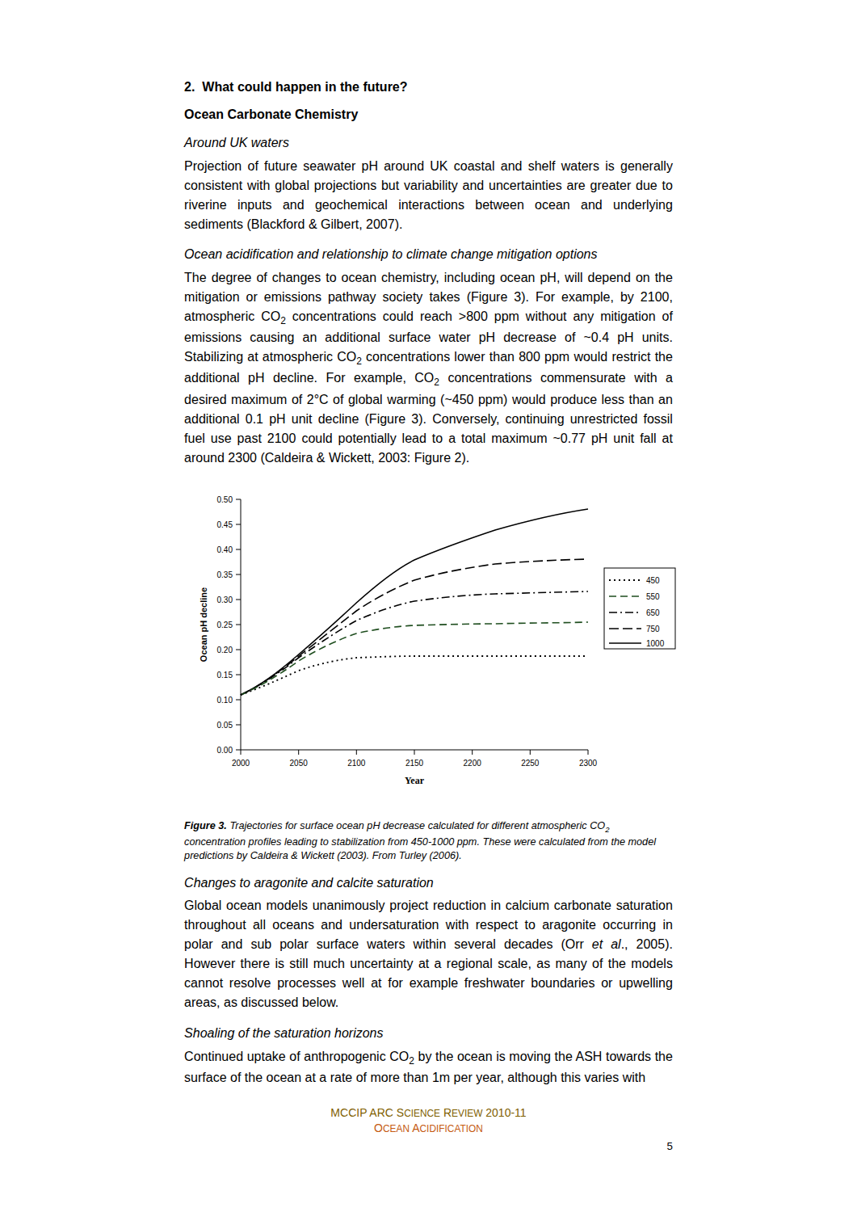2. What could happen in the future?
Ocean Carbonate Chemistry
Around UK waters
Projection of future seawater pH around UK coastal and shelf waters is generally consistent with global projections but variability and uncertainties are greater due to riverine inputs and geochemical interactions between ocean and underlying sediments (Blackford & Gilbert, 2007).
Ocean acidification and relationship to climate change mitigation options
The degree of changes to ocean chemistry, including ocean pH, will depend on the mitigation or emissions pathway society takes (Figure 3). For example, by 2100, atmospheric CO2 concentrations could reach >800 ppm without any mitigation of emissions causing an additional surface water pH decrease of ~0.4 pH units. Stabilizing at atmospheric CO2 concentrations lower than 800 ppm would restrict the additional pH decline. For example, CO2 concentrations commensurate with a desired maximum of 2°C of global warming (~450 ppm) would produce less than an additional 0.1 pH unit decline (Figure 3). Conversely, continuing unrestricted fossil fuel use past 2100 could potentially lead to a total maximum ~0.77 pH unit fall at around 2300 (Caldeira & Wickett, 2003: Figure 2).
0.50 0.45 0.40 0.35 0.30 0.25 0.20 0.15 0.10 0.05 0.00 2000 2050 2100 2150 2200 2250 2300 Ocean pH decline Year 450 550 650 750 1000
Figure 3. Trajectories for surface ocean pH decrease calculated for different atmospheric CO2 concentration profiles leading to stabilization from 450-1000 ppm. These were calculated from the model predictions by Caldeira & Wickett (2003). From Turley (2006).
Changes to aragonite and calcite saturation
Global ocean models unanimously project reduction in calcium carbonate saturation throughout all oceans and undersaturation with respect to aragonite occurring in polar and sub polar surface waters within several decades (Orr et al., 2005). However there is still much uncertainty at a regional scale, as many of the models cannot resolve processes well at for example freshwater boundaries or upwelling areas, as discussed below.
Shoaling of the saturation horizons
Continued uptake of anthropogenic CO2 by the ocean is moving the ASH towards the surface of the ocean at a rate of more than 1m per year, although this varies with
MCCIP ARC SCIENCE REVIEW 2010-11
OCEAN ACIDIFICATION
5